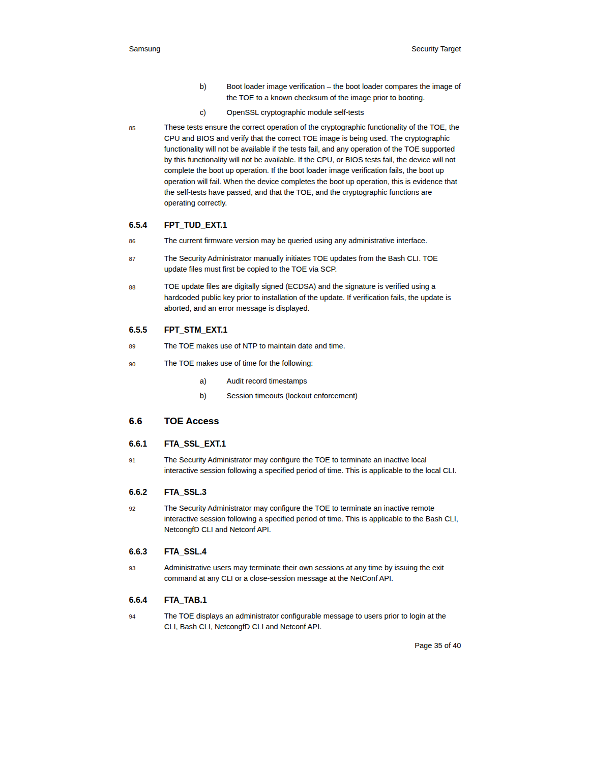Samsung
Security Target
b)
Boot loader image verification – the boot loader compares the image of the TOE to a known checksum of the image prior to booting.
c)
OpenSSL cryptographic module self-tests
85
These tests ensure the correct operation of the cryptographic functionality of the TOE, the CPU and BIOS and verify that the correct TOE image is being used. The cryptographic functionality will not be available if the tests fail, and any operation of the TOE supported by this functionality will not be available. If the CPU, or BIOS tests fail, the device will not complete the boot up operation. If the boot loader image verification fails, the boot up operation will fail. When the device completes the boot up operation, this is evidence that the self-tests have passed, and that the TOE, and the cryptographic functions are operating correctly.
6.5.4 FPT_TUD_EXT.1
86
The current firmware version may be queried using any administrative interface.
87
The Security Administrator manually initiates TOE updates from the Bash CLI. TOE update files must first be copied to the TOE via SCP.
88
TOE update files are digitally signed (ECDSA) and the signature is verified using a hardcoded public key prior to installation of the update. If verification fails, the update is aborted, and an error message is displayed.
6.5.5 FPT_STM_EXT.1
89
The TOE makes use of NTP to maintain date and time.
90
The TOE makes use of time for the following:
a)
Audit record timestamps
b)
Session timeouts (lockout enforcement)
6.6 TOE Access
6.6.1 FTA_SSL_EXT.1
91
The Security Administrator may configure the TOE to terminate an inactive local interactive session following a specified period of time. This is applicable to the local CLI.
6.6.2 FTA_SSL.3
92
The Security Administrator may configure the TOE to terminate an inactive remote interactive session following a specified period of time. This is applicable to the Bash CLI, NetcongfD CLI and Netconf API.
6.6.3 FTA_SSL.4
93
Administrative users may terminate their own sessions at any time by issuing the exit command at any CLI or a close-session message at the NetConf API.
6.6.4 FTA_TAB.1
94
The TOE displays an administrator configurable message to users prior to login at the CLI, Bash CLI, NetcongfD CLI and Netconf API.
Page 35 of 40